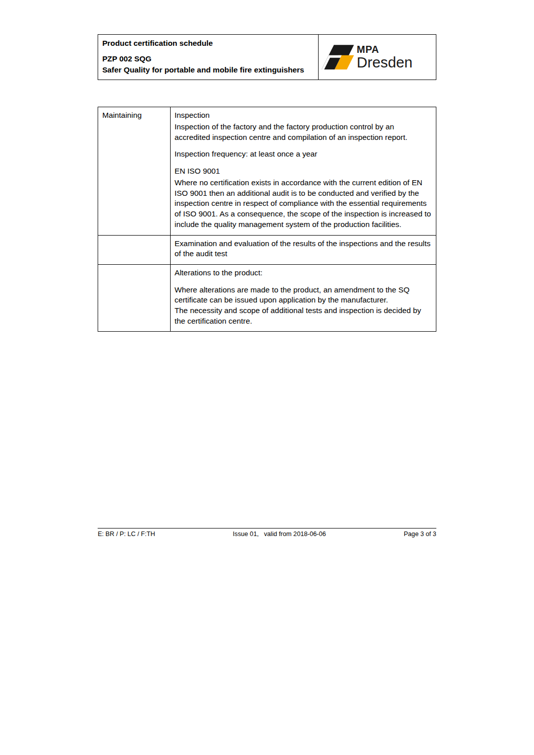Product certification schedule
PZP 002 SQG
Safer Quality for portable and mobile fire extinguishers
MPA Dresden
| Maintaining | Inspection Inspection of the factory and the factory production control by an accredited inspection centre and compilation of an inspection report. Inspection frequency: at least once a year EN ISO 9001 Where no certification exists in accordance with the current edition of EN ISO 9001 then an additional audit is to be conducted and verified by the inspection centre in respect of compliance with the essential requirements of ISO 9001. As a consequence, the scope of the inspection is increased to include the quality management system of the production facilities. |
| | Examination and evaluation of the results of the inspections and the results of the audit test |
| | Alterations to the product: Where alterations are made to the product, an amendment to the SQ certificate can be issued upon application by the manufacturer. The necessity and scope of additional tests and inspection is decided by the certification centre. |
E: BR / P: LC / F:TH
Issue 01, valid from 2018-06-06
Page 3 of 3